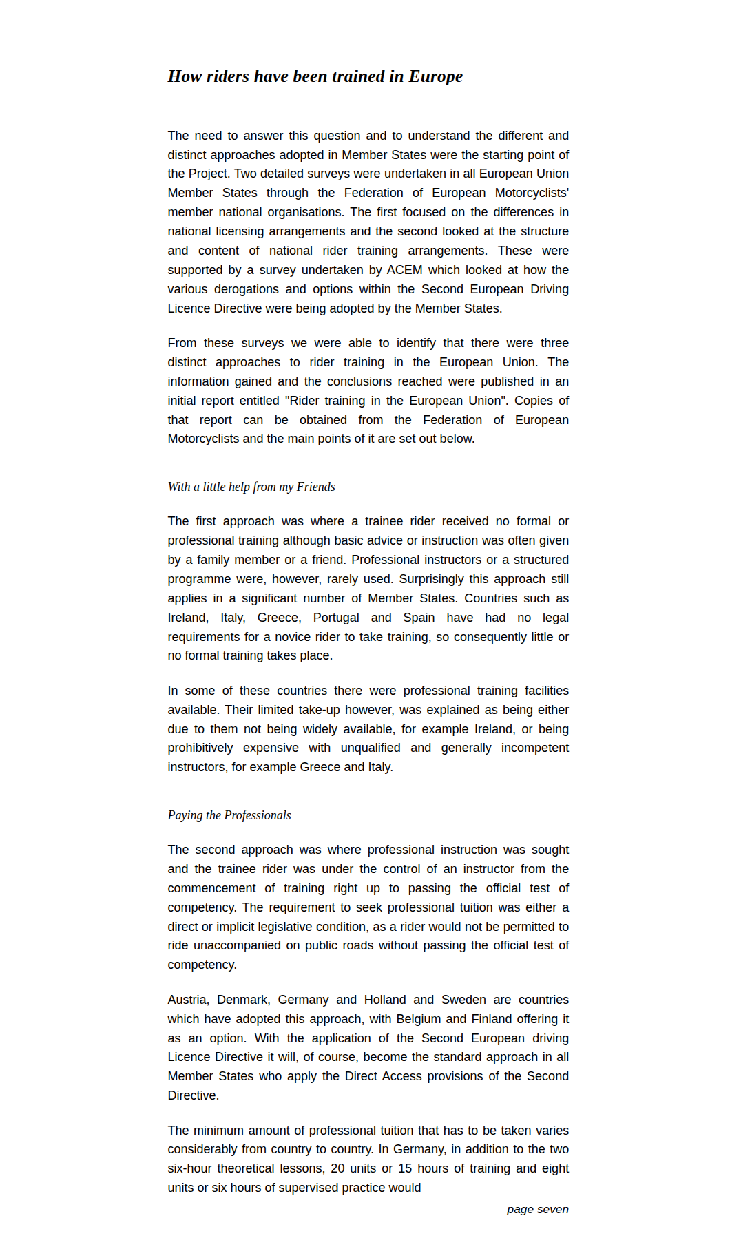How riders have been trained in Europe
The need to answer this question and to understand the different and distinct approaches adopted in Member States were the starting point of the Project. Two detailed surveys were undertaken in all European Union Member States through the Federation of European Motorcyclists' member national organisations. The first focused on the differences in national licensing arrangements and the second looked at the structure and content of national rider training arrangements. These were supported by a survey undertaken by ACEM which looked at how the various derogations and options within the Second European Driving Licence Directive were being adopted by the Member States.
From these surveys we were able to identify that there were three distinct approaches to rider training in the European Union. The information gained and the conclusions reached were published in an initial report entitled "Rider training in the European Union". Copies of that report can be obtained from the Federation of European Motorcyclists and the main points of it are set out below.
With a little help from my Friends
The first approach was where a trainee rider received no formal or professional training although basic advice or instruction was often given by a family member or a friend. Professional instructors or a structured programme were, however, rarely used. Surprisingly this approach still applies in a significant number of Member States. Countries such as Ireland, Italy, Greece, Portugal and Spain have had no legal requirements for a novice rider to take training, so consequently little or no formal training takes place.
In some of these countries there were professional training facilities available. Their limited take-up however, was explained as being either due to them not being widely available, for example Ireland, or being prohibitively expensive with unqualified and generally incompetent instructors, for example Greece and Italy.
Paying the Professionals
The second approach was where professional instruction was sought and the trainee rider was under the control of an instructor from the commencement of training right up to passing the official test of competency. The requirement to seek professional tuition was either a direct or implicit legislative condition, as a rider would not be permitted to ride unaccompanied on public roads without passing the official test of competency.
Austria, Denmark, Germany and Holland and Sweden are countries which have adopted this approach, with Belgium and Finland offering it as an option. With the application of the Second European driving Licence Directive it will, of course, become the standard approach in all Member States who apply the Direct Access provisions of the Second Directive.
The minimum amount of professional tuition that has to be taken varies considerably from country to country. In Germany, in addition to the two six-hour theoretical lessons, 20 units or 15 hours of training and eight units or six hours of supervised practice would
page seven